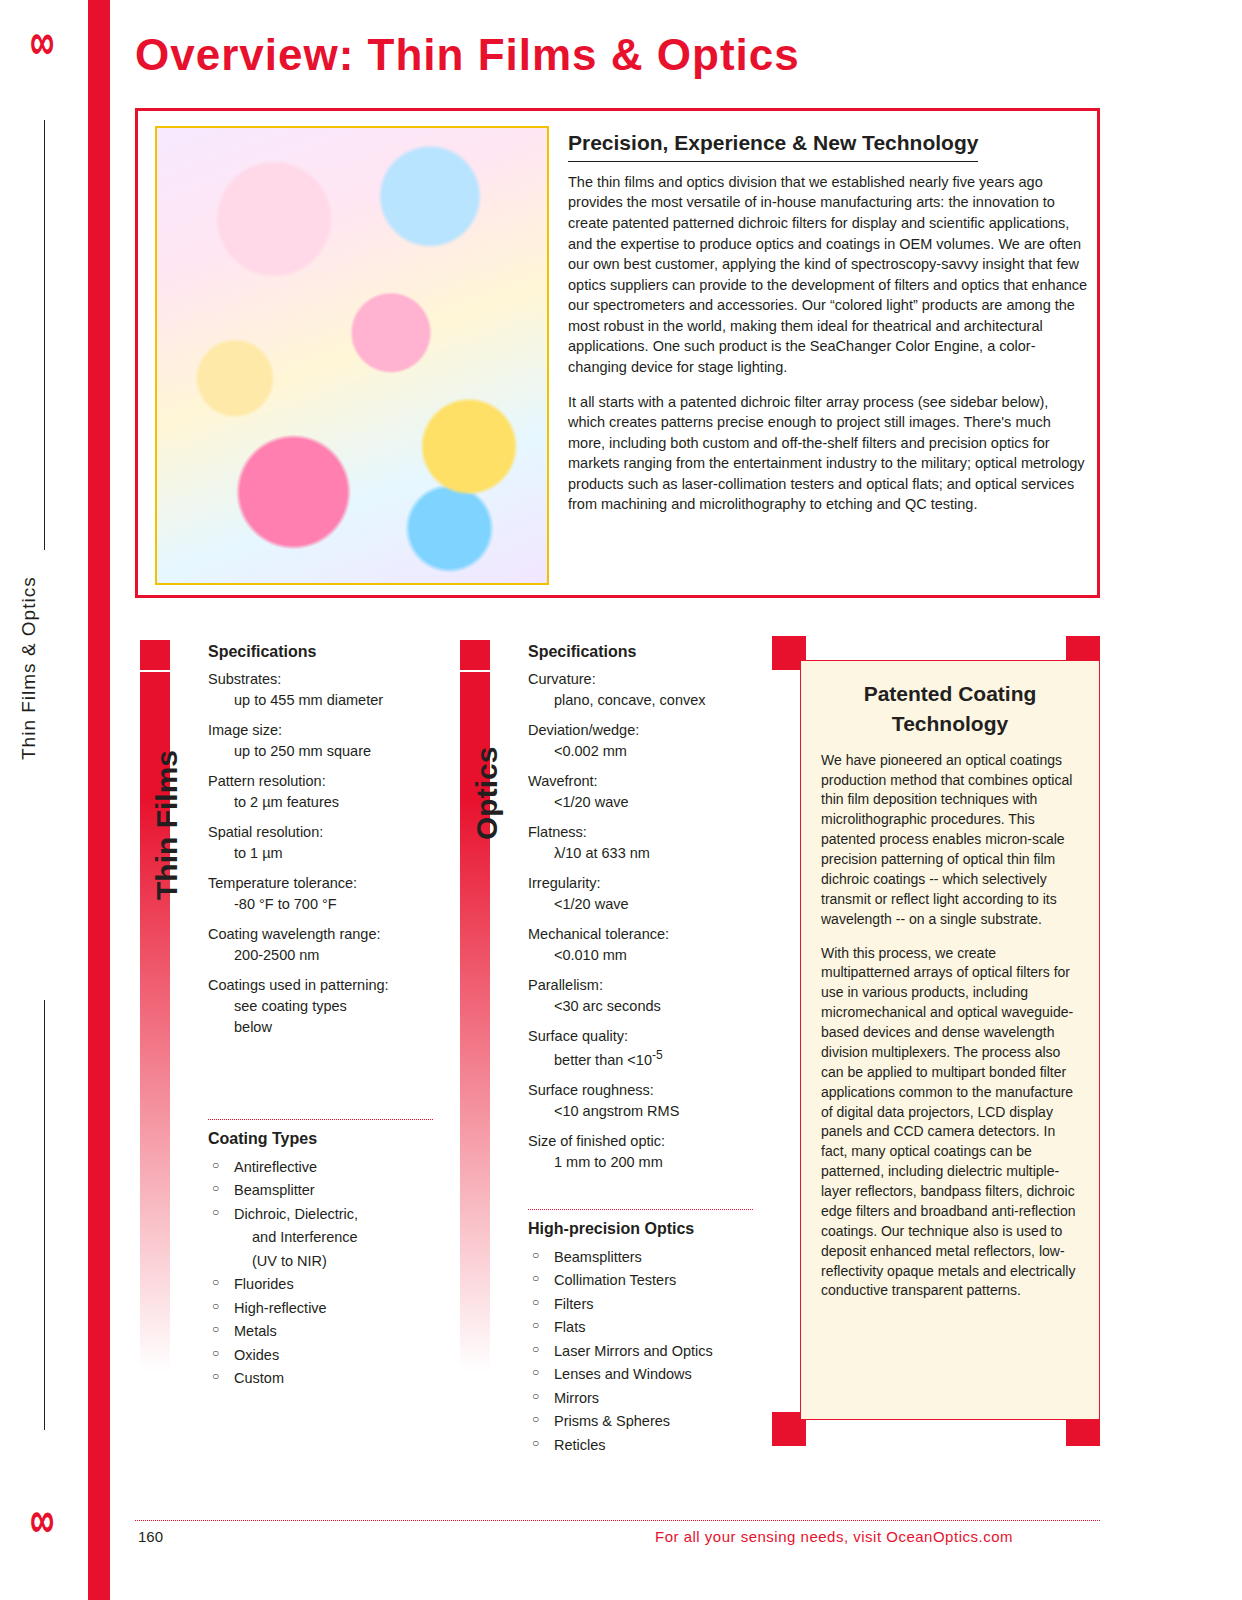∞
∞
Thin Films & Optics
Overview: Thin Films & Optics
Precision, Experience & New Technology
The thin films and optics division that we established nearly five years ago provides the most versatile of in-house manufacturing arts: the innovation to create patented patterned dichroic filters for display and scientific applications, and the expertise to produce optics and coatings in OEM volumes. We are often our own best customer, applying the kind of spectroscopy-savvy insight that few optics suppliers can provide to the development of filters and optics that enhance our spectrometers and accessories. Our “colored light” products are among the most robust in the world, making them ideal for theatrical and architectural applications. One such product is the SeaChanger Color Engine, a color-changing device for stage lighting.
It all starts with a patented dichroic filter array process (see sidebar below), which creates patterns precise enough to project still images. There's much more, including both custom and off-the-shelf filters and precision optics for markets ranging from the entertainment industry to the military; optical metrology products such as laser-collimation testers and optical flats; and optical services from machining and microlithography to etching and QC testing.
Thin Films
Optics
Specifications
Substrates: up to 455 mm diameter
Image size: up to 250 mm square
Pattern resolution: to 2 µm features
Spatial resolution: to 1 µm
Temperature tolerance: -80 °F to 700 °F
Coating wavelength range: 200-2500 nm
Coatings used in patterning: see coating types below
Coating Types
Antireflective
Beamsplitter
Dichroic, Dielectric,
and Interference
(UV to NIR)
Fluorides
High-reflective
Metals
Oxides
Custom
Specifications
Curvature: plano, concave, convex
Deviation/wedge: <0.002 mm
Wavefront: <1/20 wave
Flatness: λ/10 at 633 nm
Irregularity: <1/20 wave
Mechanical tolerance: <0.010 mm
Parallelism: <30 arc seconds
Surface quality: better than <10-5
Surface roughness: <10 angstrom RMS
Size of finished optic: 1 mm to 200 mm
High-precision Optics
Beamsplitters
Collimation Testers
Filters
Flats
Laser Mirrors and Optics
Lenses and Windows
Mirrors
Prisms & Spheres
Reticles
Patented Coating
Technology
We have pioneered an optical coatings production method that combines optical thin film deposition techniques with microlithographic procedures. This patented process enables micron-scale precision patterning of optical thin film dichroic coatings -- which selectively transmit or reflect light according to its wavelength -- on a single substrate.
With this process, we create multipatterned arrays of optical filters for use in various products, including micromechanical and optical waveguide-based devices and dense wavelength division multiplexers. The process also can be applied to multipart bonded filter applications common to the manufacture of digital data projectors, LCD display panels and CCD camera detectors. In fact, many optical coatings can be patterned, including dielectric multiple-layer reflectors, bandpass filters, dichroic edge filters and broadband anti-reflection coatings. Our technique also is used to deposit enhanced metal reflectors, low-reflectivity opaque metals and electrically conductive transparent patterns.
160
For all your sensing needs, visit OceanOptics.com